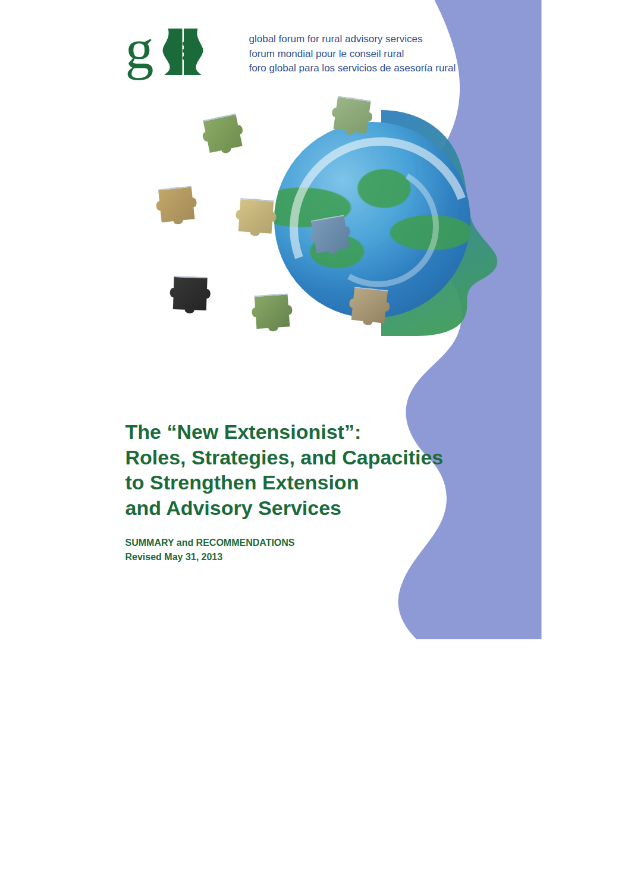g
global forum for rural advisory services
forum mondial pour le conseil rural
foro global para los servicios de asesoría rural
The “New Extensionist”:
Roles, Strategies, and Capacities
to Strengthen Extension
and Advisory Services
SUMMARY and RECOMMENDATIONS
Revised May 31, 2013